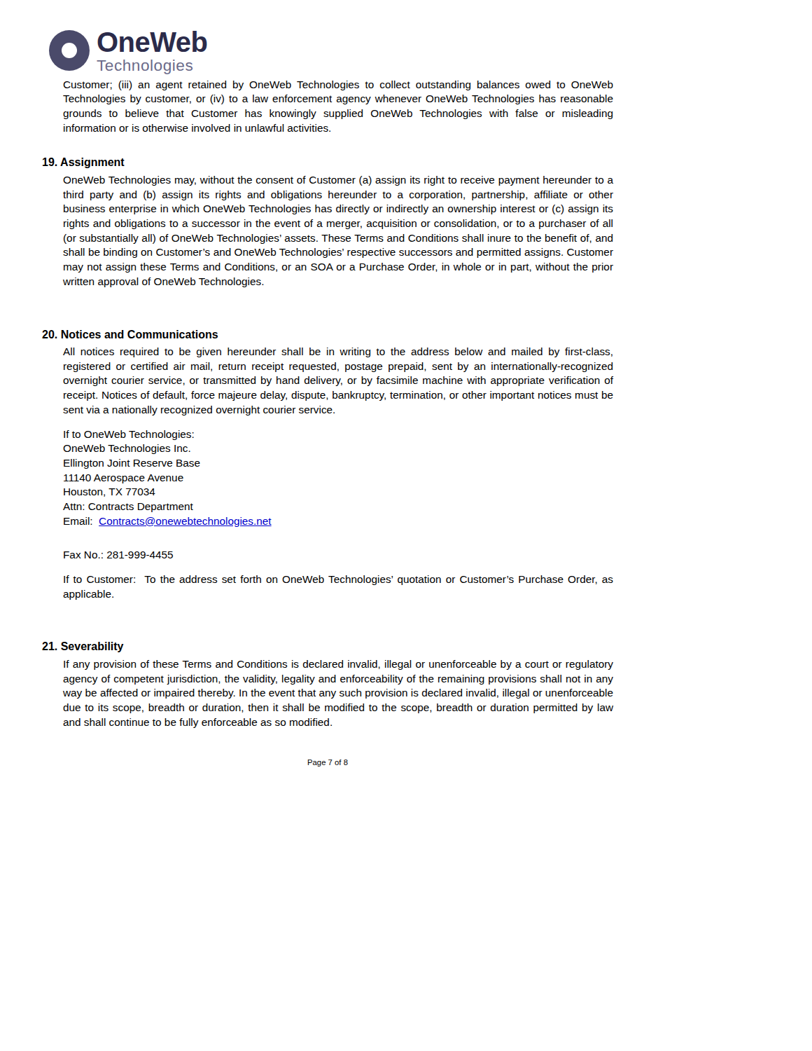OneWeb Technologies
Customer; (iii) an agent retained by OneWeb Technologies to collect outstanding balances owed to OneWeb Technologies by customer, or (iv) to a law enforcement agency whenever OneWeb Technologies has reasonable grounds to believe that Customer has knowingly supplied OneWeb Technologies with false or misleading information or is otherwise involved in unlawful activities.
19. Assignment
OneWeb Technologies may, without the consent of Customer (a) assign its right to receive payment hereunder to a third party and (b) assign its rights and obligations hereunder to a corporation, partnership, affiliate or other business enterprise in which OneWeb Technologies has directly or indirectly an ownership interest or (c) assign its rights and obligations to a successor in the event of a merger, acquisition or consolidation, or to a purchaser of all (or substantially all) of OneWeb Technologies’ assets. These Terms and Conditions shall inure to the benefit of, and shall be binding on Customer’s and OneWeb Technologies’ respective successors and permitted assigns. Customer may not assign these Terms and Conditions, or an SOA or a Purchase Order, in whole or in part, without the prior written approval of OneWeb Technologies.
20. Notices and Communications
All notices required to be given hereunder shall be in writing to the address below and mailed by first-class, registered or certified air mail, return receipt requested, postage prepaid, sent by an internationally-recognized overnight courier service, or transmitted by hand delivery, or by facsimile machine with appropriate verification of receipt. Notices of default, force majeure delay, dispute, bankruptcy, termination, or other important notices must be sent via a nationally recognized overnight courier service.
If to OneWeb Technologies:
OneWeb Technologies Inc.
Ellington Joint Reserve Base
11140 Aerospace Avenue
Houston, TX 77034
Attn: Contracts Department
Email: Contracts@onewebtechnologies.net
Fax No.: 281-999-4455
If to Customer: To the address set forth on OneWeb Technologies’ quotation or Customer’s Purchase Order, as applicable.
21. Severability
If any provision of these Terms and Conditions is declared invalid, illegal or unenforceable by a court or regulatory agency of competent jurisdiction, the validity, legality and enforceability of the remaining provisions shall not in any way be affected or impaired thereby. In the event that any such provision is declared invalid, illegal or unenforceable due to its scope, breadth or duration, then it shall be modified to the scope, breadth or duration permitted by law and shall continue to be fully enforceable as so modified.
Page 7 of 8